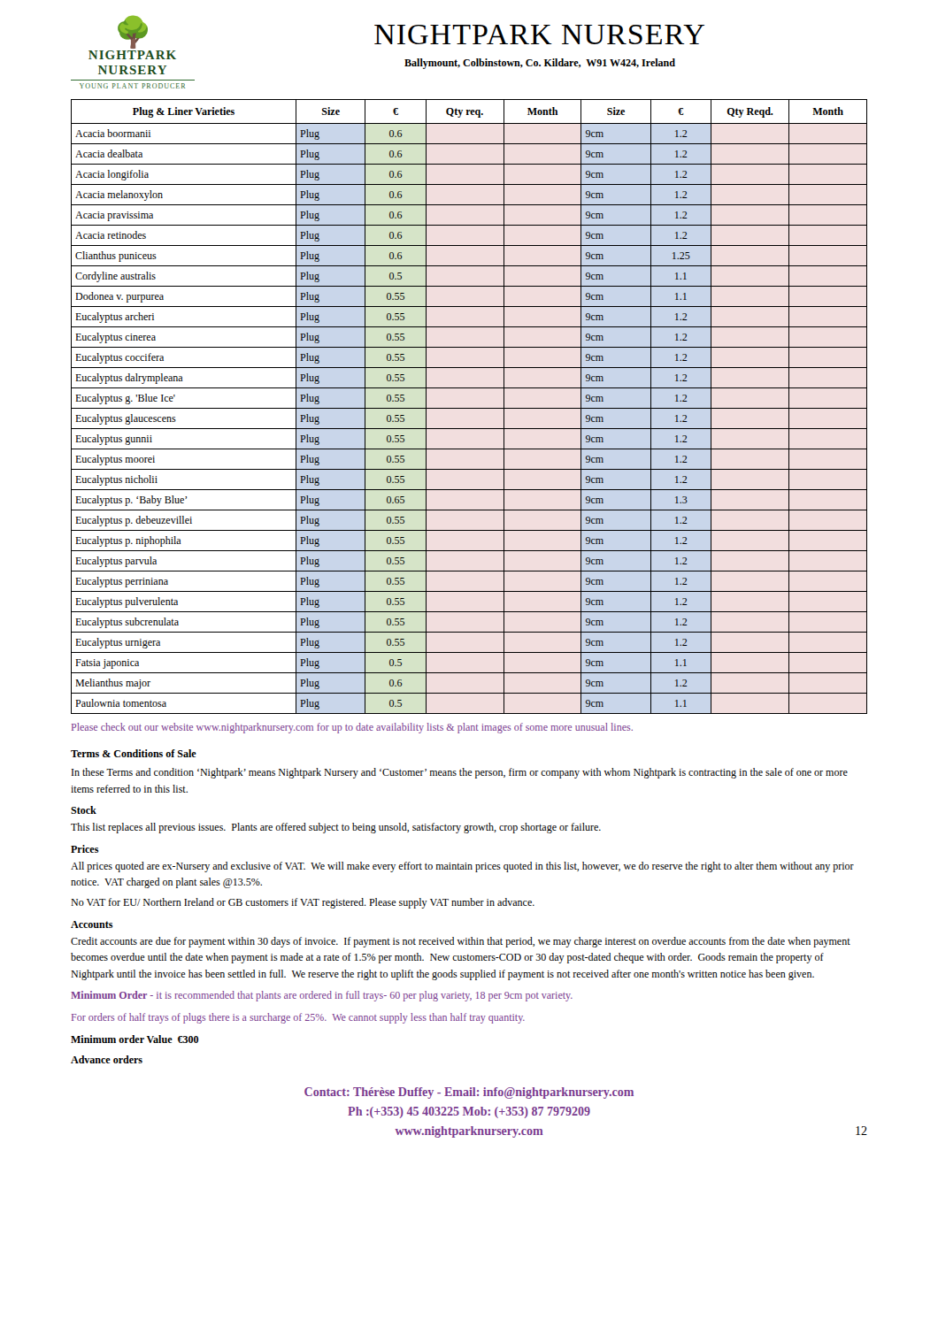🌳
NIGHTPARK
NURSERY
YOUNG PLANT PRODUCER
NIGHTPARK NURSERY
Ballymount, Colbinstown, Co. Kildare, W91 W424, Ireland
| Plug & Liner Varieties | Size | € | Qty req. | Month | Size | € | Qty Reqd. | Month |
| --- | --- | --- | --- | --- | --- | --- | --- | --- |
| Acacia boormanii | Plug | 0.6 | | | 9cm | 1.2 | | |
| Acacia dealbata | Plug | 0.6 | | | 9cm | 1.2 | | |
| Acacia longifolia | Plug | 0.6 | | | 9cm | 1.2 | | |
| Acacia melanoxylon | Plug | 0.6 | | | 9cm | 1.2 | | |
| Acacia pravissima | Plug | 0.6 | | | 9cm | 1.2 | | |
| Acacia retinodes | Plug | 0.6 | | | 9cm | 1.2 | | |
| Clianthus puniceus | Plug | 0.6 | | | 9cm | 1.25 | | |
| Cordyline australis | Plug | 0.5 | | | 9cm | 1.1 | | |
| Dodonea v. purpurea | Plug | 0.55 | | | 9cm | 1.1 | | |
| Eucalyptus archeri | Plug | 0.55 | | | 9cm | 1.2 | | |
| Eucalyptus cinerea | Plug | 0.55 | | | 9cm | 1.2 | | |
| Eucalyptus coccifera | Plug | 0.55 | | | 9cm | 1.2 | | |
| Eucalyptus dalrympleana | Plug | 0.55 | | | 9cm | 1.2 | | |
| Eucalyptus g. 'Blue Ice' | Plug | 0.55 | | | 9cm | 1.2 | | |
| Eucalyptus glaucescens | Plug | 0.55 | | | 9cm | 1.2 | | |
| Eucalyptus gunnii | Plug | 0.55 | | | 9cm | 1.2 | | |
| Eucalyptus moorei | Plug | 0.55 | | | 9cm | 1.2 | | |
| Eucalyptus nicholii | Plug | 0.55 | | | 9cm | 1.2 | | |
| Eucalyptus p. ‘Baby Blue’ | Plug | 0.65 | | | 9cm | 1.3 | | |
| Eucalyptus p. debeuzevillei | Plug | 0.55 | | | 9cm | 1.2 | | |
| Eucalyptus p. niphophila | Plug | 0.55 | | | 9cm | 1.2 | | |
| Eucalyptus parvula | Plug | 0.55 | | | 9cm | 1.2 | | |
| Eucalyptus perriniana | Plug | 0.55 | | | 9cm | 1.2 | | |
| Eucalyptus pulverulenta | Plug | 0.55 | | | 9cm | 1.2 | | |
| Eucalyptus subcrenulata | Plug | 0.55 | | | 9cm | 1.2 | | |
| Eucalyptus urnigera | Plug | 0.55 | | | 9cm | 1.2 | | |
| Fatsia japonica | Plug | 0.5 | | | 9cm | 1.1 | | |
| Melianthus major | Plug | 0.6 | | | 9cm | 1.2 | | |
| Paulownia tomentosa | Plug | 0.5 | | | 9cm | 1.1 | | |
Please check out our website www.nightparknursery.com for up to date availability lists & plant images of some more unusual lines.
Terms & Conditions of Sale
In these Terms and condition ‘Nightpark’ means Nightpark Nursery and ‘Customer’ means the person, firm or company with whom Nightpark is contracting in the sale of one or more items referred to in this list.
Stock
This list replaces all previous issues. Plants are offered subject to being unsold, satisfactory growth, crop shortage or failure.
Prices
All prices quoted are ex-Nursery and exclusive of VAT. We will make every effort to maintain prices quoted in this list, however, we do reserve the right to alter them without any prior notice. VAT charged on plant sales @13.5%.
No VAT for EU/ Northern Ireland or GB customers if VAT registered. Please supply VAT number in advance.
Accounts
Credit accounts are due for payment within 30 days of invoice. If payment is not received within that period, we may charge interest on overdue accounts from the date when payment becomes overdue until the date when payment is made at a rate of 1.5% per month. New customers-COD or 30 day post-dated cheque with order. Goods remain the property of Nightpark until the invoice has been settled in full. We reserve the right to uplift the goods supplied if payment is not received after one month's written notice has been given.
Minimum Order - it is recommended that plants are ordered in full trays- 60 per plug variety, 18 per 9cm pot variety.
For orders of half trays of plugs there is a surcharge of 25%. We cannot supply less than half tray quantity.
Minimum order Value €300
Advance orders
Contact: Thérèse Duffey - Email: info@nightparknursery.com
Ph :(+353) 45 403225 Mob: (+353) 87 7979209
www.nightparknursery.com 12